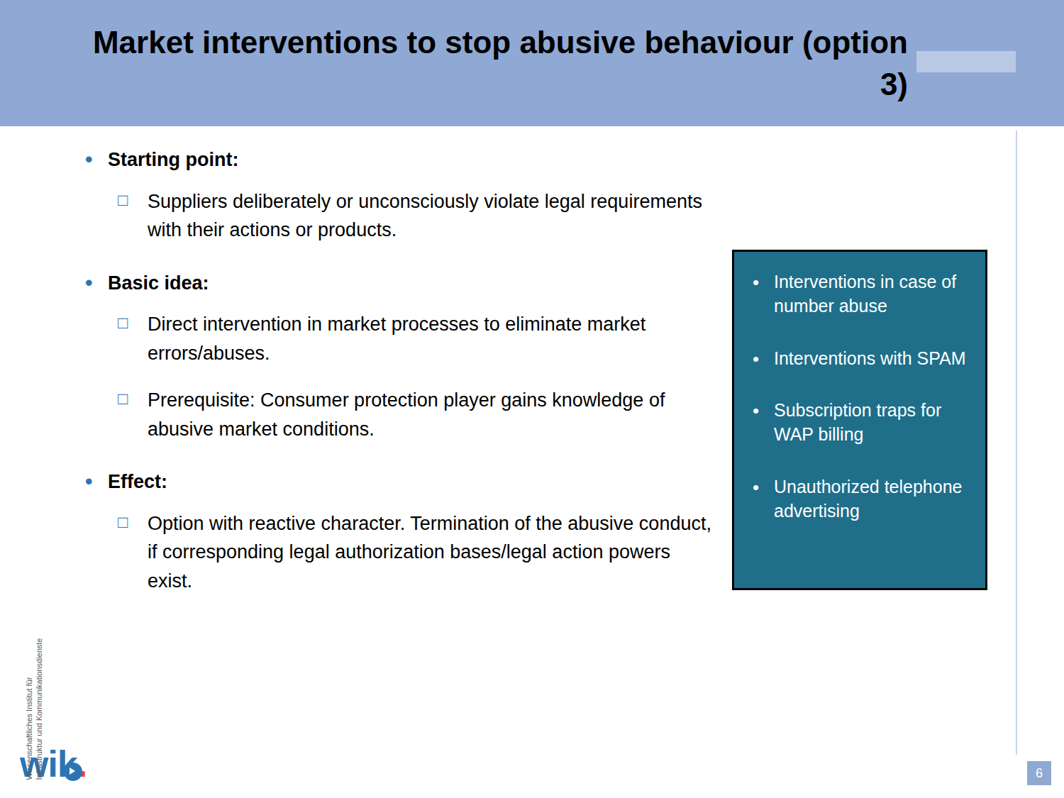Market interventions to stop abusive behaviour (option 3)
Starting point:
Suppliers deliberately or unconsciously violate legal requirements with their actions or products.
Basic idea:
Direct intervention in market processes to eliminate market errors/abuses.
Prerequisite: Consumer protection player gains knowledge of abusive market conditions.
Effect:
Option with reactive character. Termination of the abusive conduct, if corresponding legal authorization bases/legal action powers exist.
Interventions in case of number abuse
Interventions with SPAM
Subscription traps for WAP billing
Unauthorized telephone advertising
wik.
Wissenschaftliches Institut für
Infrastruktur und Kommunikationsdienste
6